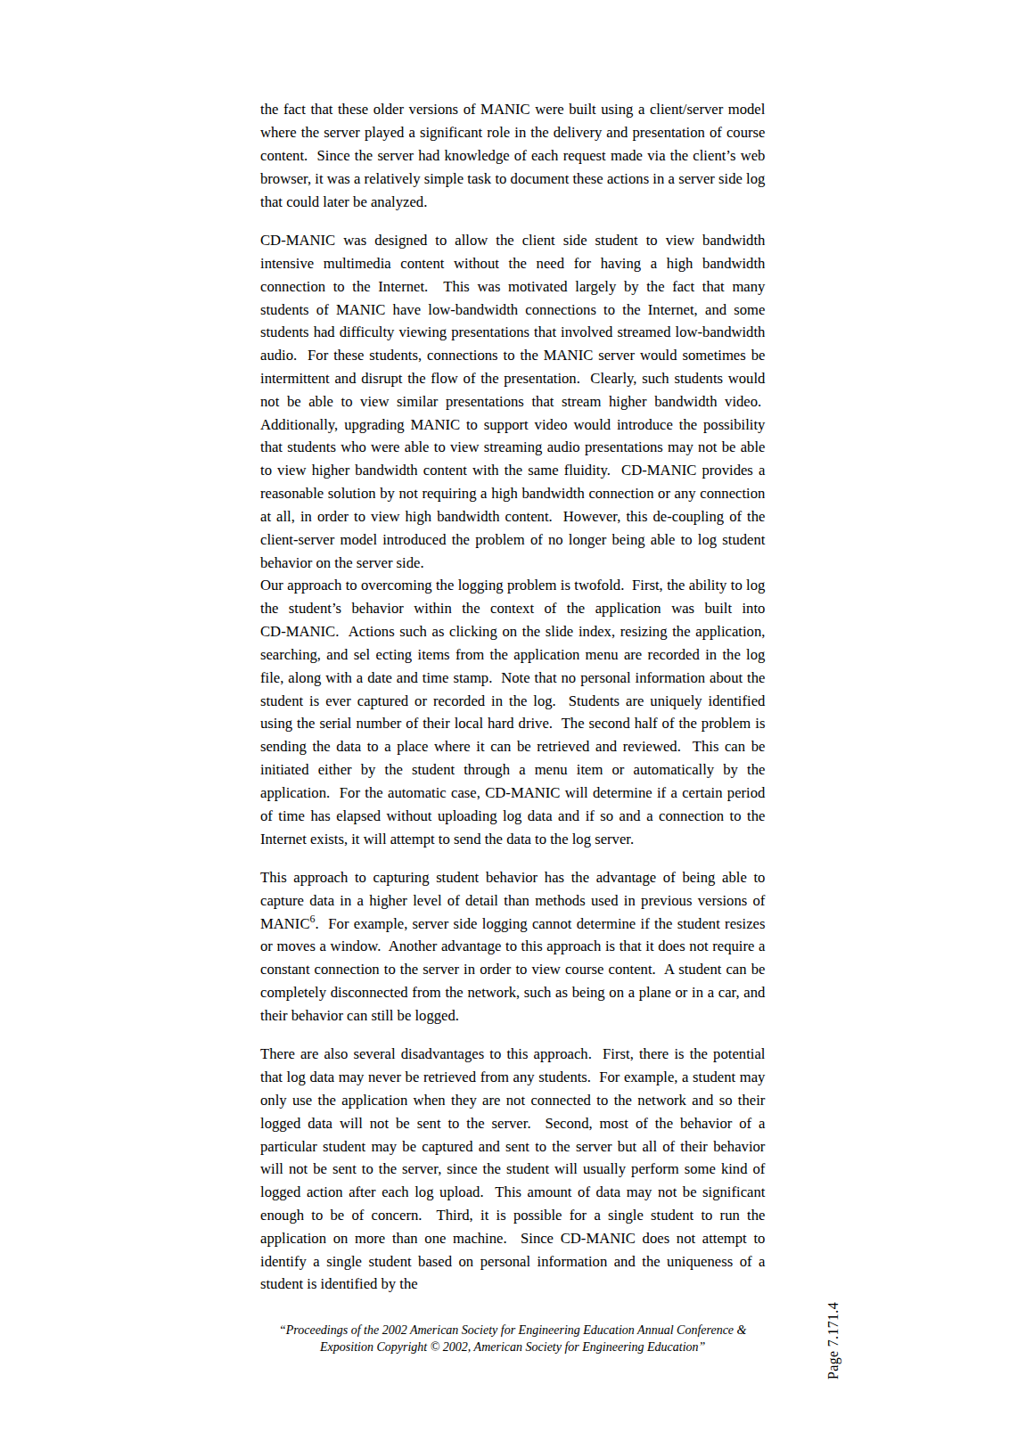the fact that these older versions of MANIC were built using a client/server model where the server played a significant role in the delivery and presentation of course content. Since the server had knowledge of each request made via the client’s web browser, it was a relatively simple task to document these actions in a server side log that could later be analyzed.
CD-MANIC was designed to allow the client side student to view bandwidth intensive multimedia content without the need for having a high bandwidth connection to the Internet. This was motivated largely by the fact that many students of MANIC have low-bandwidth connections to the Internet, and some students had difficulty viewing presentations that involved streamed low-bandwidth audio. For these students, connections to the MANIC server would sometimes be intermittent and disrupt the flow of the presentation. Clearly, such students would not be able to view similar presentations that stream higher bandwidth video. Additionally, upgrading MANIC to support video would introduce the possibility that students who were able to view streaming audio presentations may not be able to view higher bandwidth content with the same fluidity. CD-MANIC provides a reasonable solution by not requiring a high bandwidth connection or any connection at all, in order to view high bandwidth content. However, this de‑coupling of the client-server model introduced the problem of no longer being able to log student behavior on the server side.
Our approach to overcoming the logging problem is twofold. First, the ability to log the student’s behavior within the context of the application was built into CD‑MANIC. Actions such as clicking on the slide index, resizing the application, searching, and sel ecting items from the application menu are recorded in the log file, along with a date and time stamp. Note that no personal information about the student is ever captured or recorded in the log. Students are uniquely identified using the serial number of their local hard drive. The second half of the problem is sending the data to a place where it can be retrieved and reviewed. This can be initiated either by the student through a menu item or automatically by the application. For the automatic case, CD-MANIC will determine if a certain period of time has elapsed without uploading log data and if so and a connection to the Internet exists, it will attempt to send the data to the log server.
This approach to capturing student behavior has the advantage of being able to capture data in a higher level of detail than methods used in previous versions of MANIC6. For example, server side logging cannot determine if the student resizes or moves a window. Another advantage to this approach is that it does not require a constant connection to the server in order to view course content. A student can be completely disconnected from the network, such as being on a plane or in a car, and their behavior can still be logged.
There are also several disadvantages to this approach. First, there is the potential that log data may never be retrieved from any students. For example, a student may only use the application when they are not connected to the network and so their logged data will not be sent to the server. Second, most of the behavior of a particular student may be captured and sent to the server but all of their behavior will not be sent to the server, since the student will usually perform some kind of logged action after each log upload. This amount of data may not be significant enough to be of concern. Third, it is possible for a single student to run the application on more than one machine. Since CD-MANIC does not attempt to identify a single student based on personal information and the uniqueness of a student is identified by the
“Proceedings of the 2002 American Society for Engineering Education Annual Conference &
Exposition Copyright © 2002, American Society for Engineering Education”
Page 7.171.4